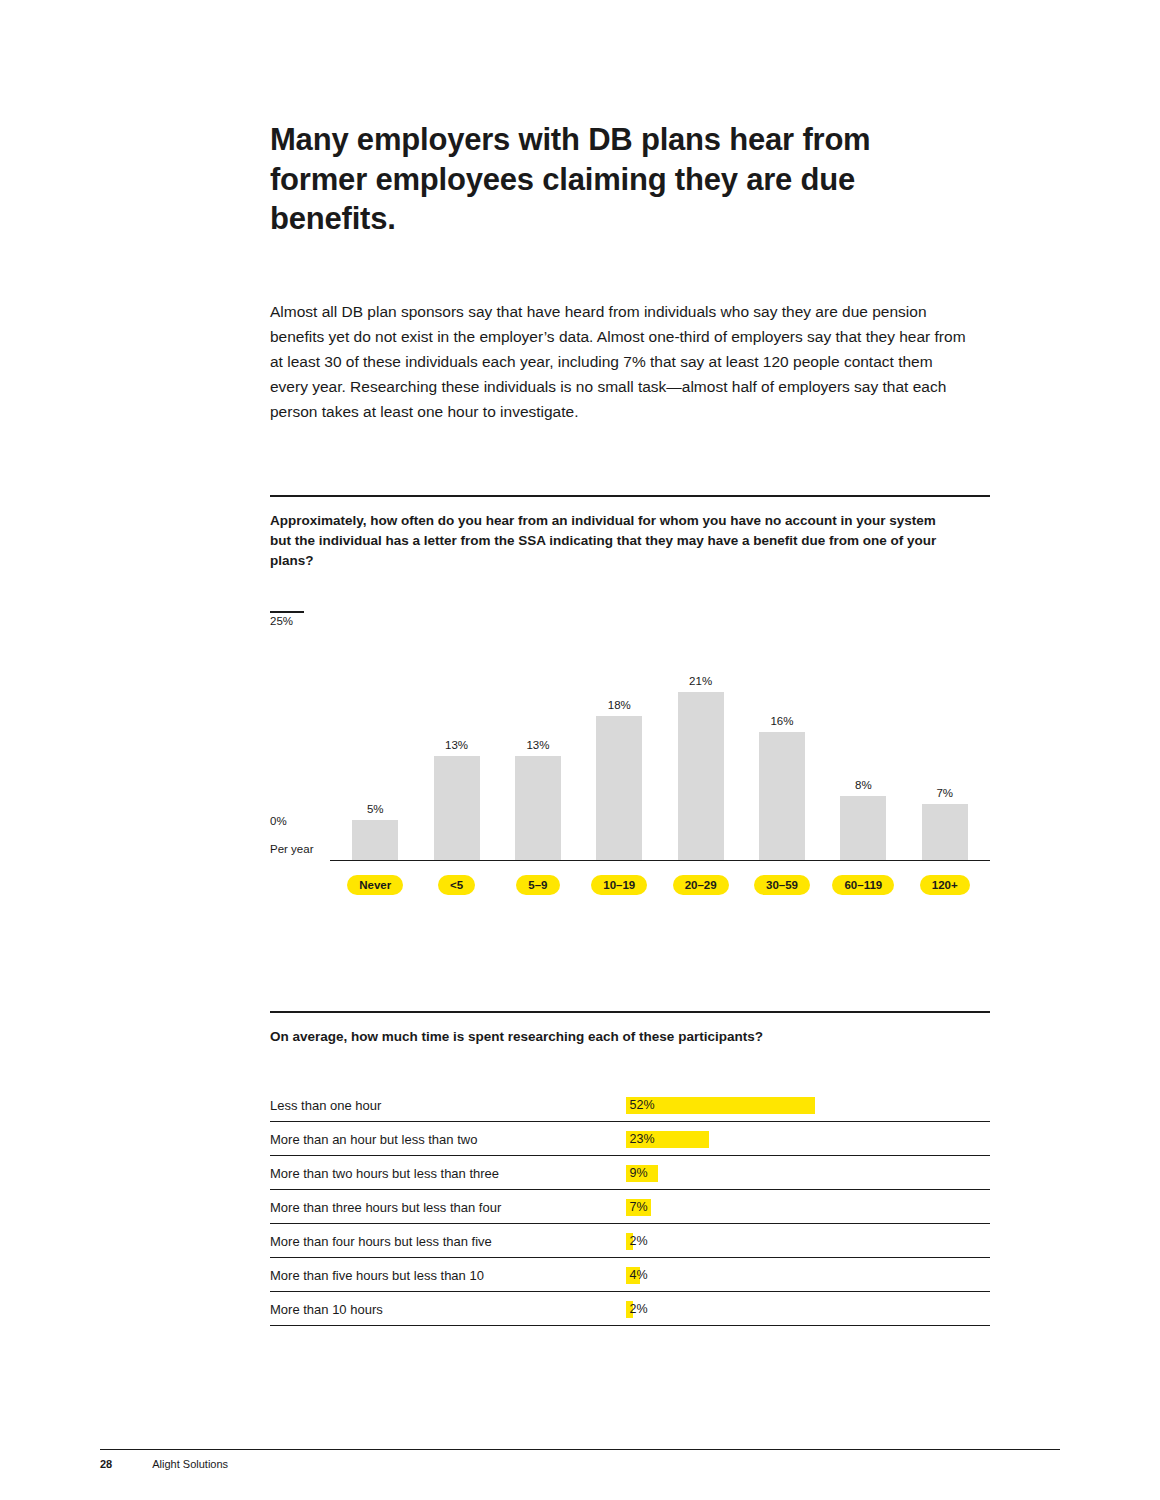Many employers with DB plans hear from former employees claiming they are due benefits.
Almost all DB plan sponsors say that have heard from individuals who say they are due pension benefits yet do not exist in the employer’s data. Almost one-third of employers say that they hear from at least 30 of these individuals each year, including 7% that say at least 120 people contact them every year. Researching these individuals is no small task—almost half of employers say that each person takes at least one hour to investigate.
Approximately, how often do you hear from an individual for whom you have no account in your system but the individual has a letter from the SSA indicating that they may have a benefit due from one of your plans?
25%
0%
Per year
5%
13%
13%
18%
21%
16%
8%
7%
Never
<5
5–9
10–19
20–29
30–59
60–119
120+
On average, how much time is spent researching each of these participants?
| Less than one hour | 52% |
| More than an hour but less than two | 23% |
| More than two hours but less than three | 9% |
| More than three hours but less than four | 7% |
| More than four hours but less than five | 2% |
| More than five hours but less than 10 | 4% |
| More than 10 hours | 2% |
28 Alight Solutions